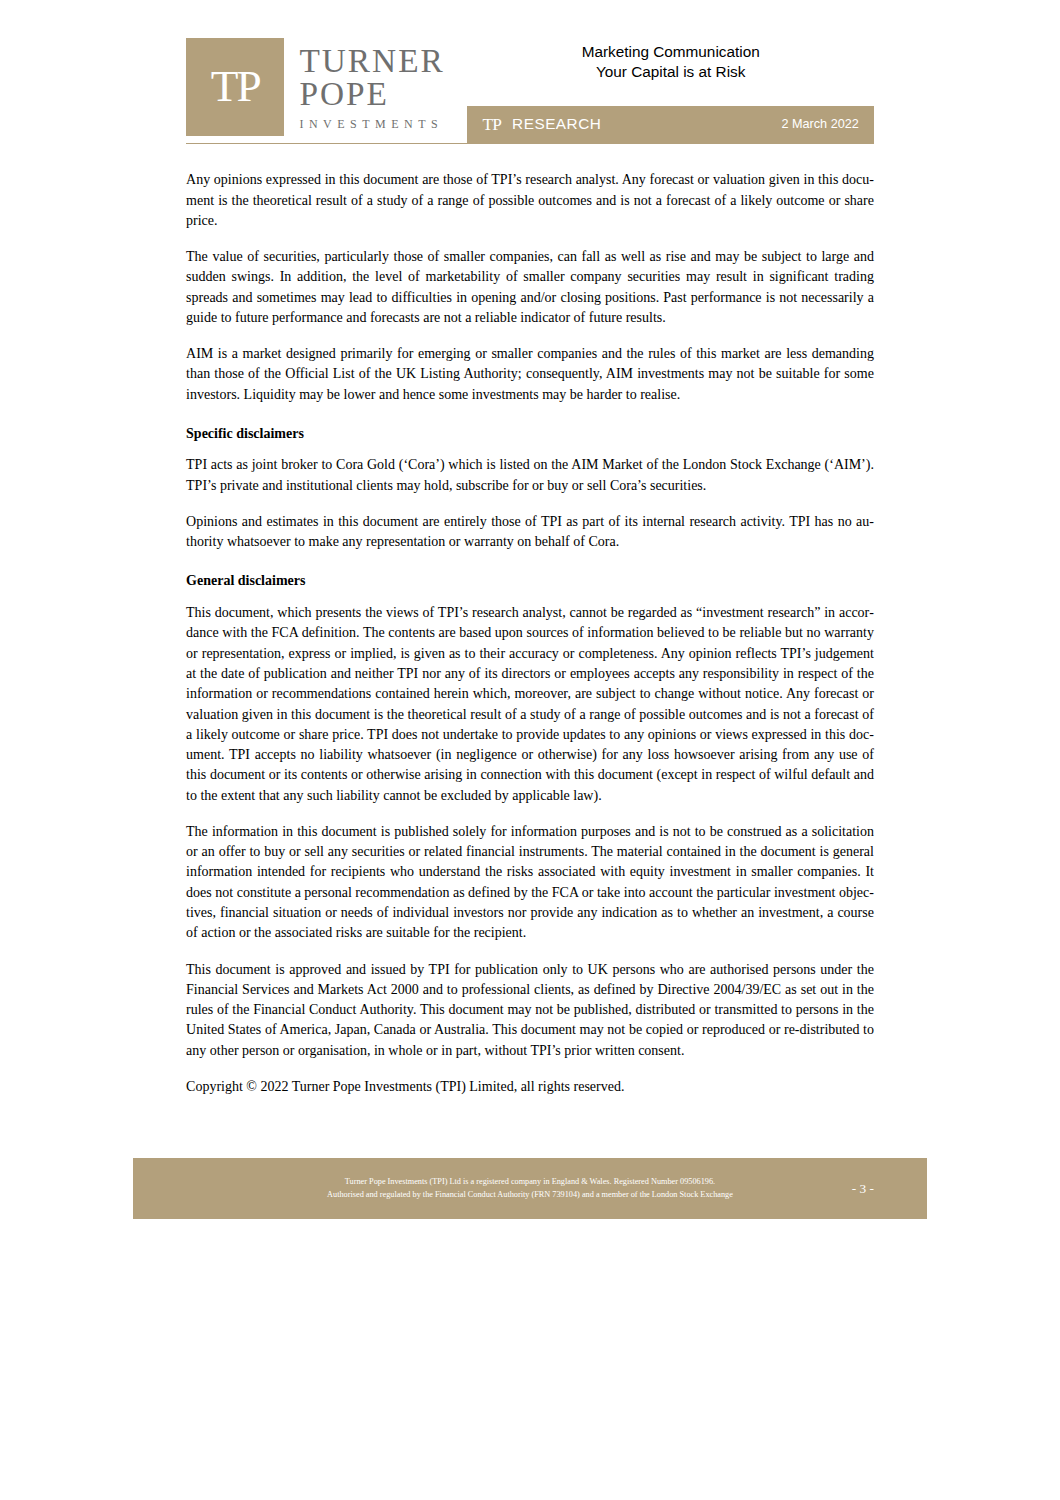TP
TURNER
POPE
INVESTMENTS
Marketing Communication
Your Capital is at Risk
TP RESEARCH
2 March 2022
Any opinions expressed in this document are those of TPI’s research analyst. Any forecast or valuation given in this document is the theoretical result of a study of a range of possible outcomes and is not a forecast of a likely outcome or share price.
The value of securities, particularly those of smaller companies, can fall as well as rise and may be subject to large and sudden swings. In addition, the level of marketability of smaller company securities may result in significant trading spreads and sometimes may lead to difficulties in opening and/or closing positions. Past performance is not necessarily a guide to future performance and forecasts are not a reliable indicator of future results.
AIM is a market designed primarily for emerging or smaller companies and the rules of this market are less demanding than those of the Official List of the UK Listing Authority; consequently, AIM investments may not be suitable for some investors. Liquidity may be lower and hence some investments may be harder to realise.
Specific disclaimers
TPI acts as joint broker to Cora Gold (‘Cora’) which is listed on the AIM Market of the London Stock Exchange (‘AIM’). TPI’s private and institutional clients may hold, subscribe for or buy or sell Cora’s securities.
Opinions and estimates in this document are entirely those of TPI as part of its internal research activity. TPI has no authority whatsoever to make any representation or warranty on behalf of Cora.
General disclaimers
This document, which presents the views of TPI’s research analyst, cannot be regarded as “investment research” in accordance with the FCA definition. The contents are based upon sources of information believed to be reliable but no warranty or representation, express or implied, is given as to their accuracy or completeness. Any opinion reflects TPI’s judgement at the date of publication and neither TPI nor any of its directors or employees accepts any responsibility in respect of the information or recommendations contained herein which, moreover, are subject to change without notice. Any forecast or valuation given in this document is the theoretical result of a study of a range of possible outcomes and is not a forecast of a likely outcome or share price. TPI does not undertake to provide updates to any opinions or views expressed in this document. TPI accepts no liability whatsoever (in negligence or otherwise) for any loss howsoever arising from any use of this document or its contents or otherwise arising in connection with this document (except in respect of wilful default and to the extent that any such liability cannot be excluded by applicable law).
The information in this document is published solely for information purposes and is not to be construed as a solicitation or an offer to buy or sell any securities or related financial instruments. The material contained in the document is general information intended for recipients who understand the risks associated with equity investment in smaller companies. It does not constitute a personal recommendation as defined by the FCA or take into account the particular investment objectives, financial situation or needs of individual investors nor provide any indication as to whether an investment, a course of action or the associated risks are suitable for the recipient.
This document is approved and issued by TPI for publication only to UK persons who are authorised persons under the Financial Services and Markets Act 2000 and to professional clients, as defined by Directive 2004/39/EC as set out in the rules of the Financial Conduct Authority. This document may not be published, distributed or transmitted to persons in the United States of America, Japan, Canada or Australia. This document may not be copied or reproduced or re-distributed to any other person or organisation, in whole or in part, without TPI’s prior written consent.
Copyright © 2022 Turner Pope Investments (TPI) Limited, all rights reserved.
Turner Pope Investments (TPI) Ltd is a registered company in England & Wales. Registered Number 09506196.
Authorised and regulated by the Financial Conduct Authority (FRN 739104) and a member of the London Stock Exchange
- 3 -